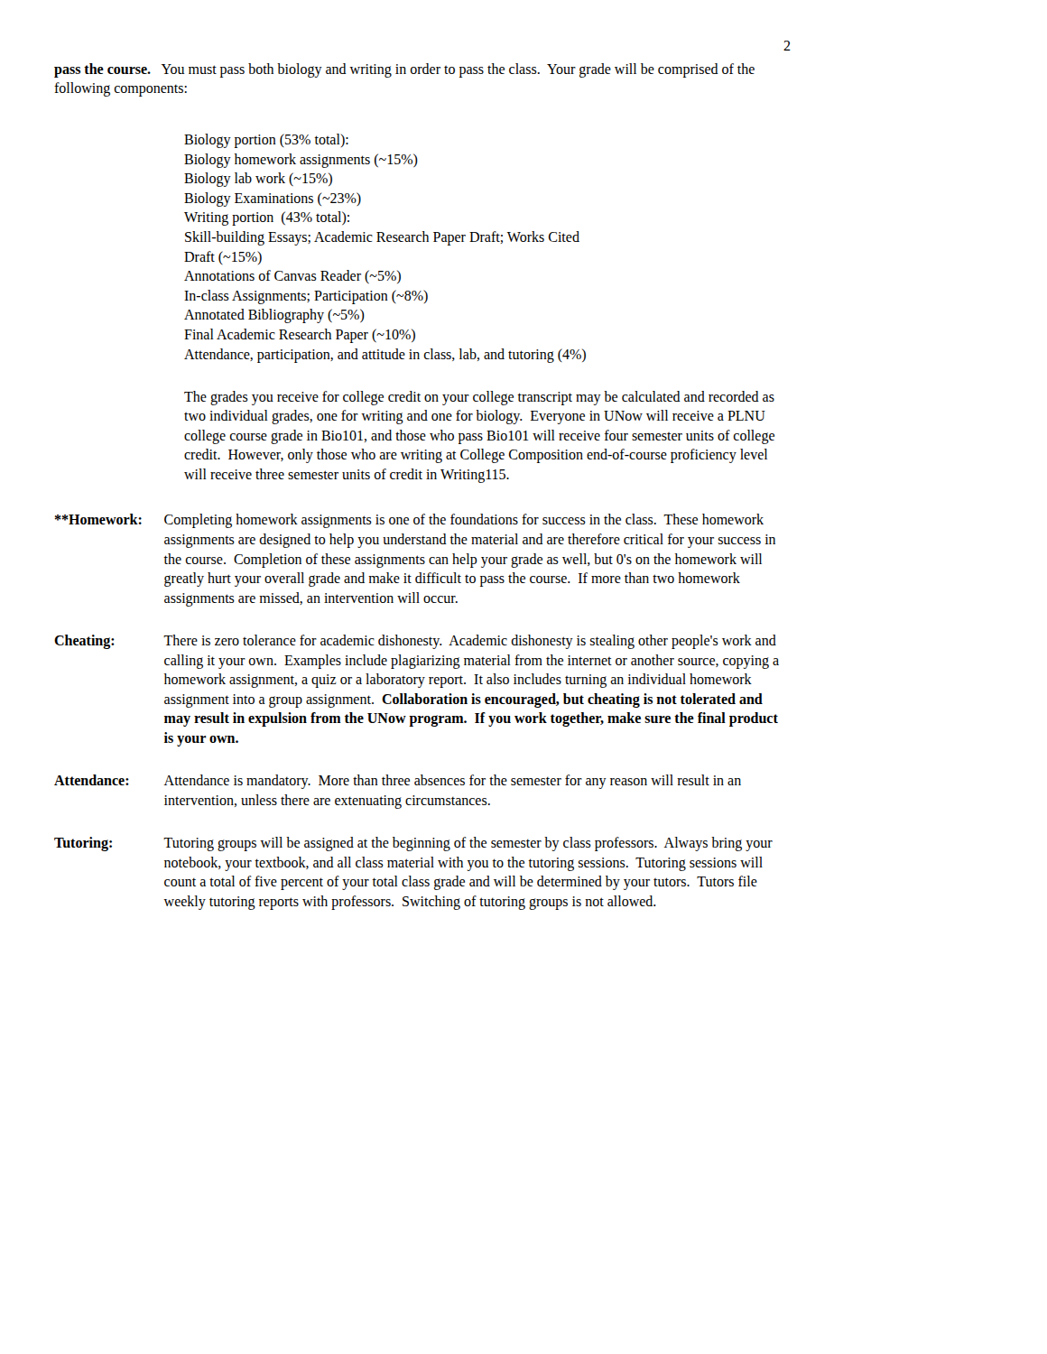2
pass the course. You must pass both biology and writing in order to pass the class. Your grade will be comprised of the following components:
Biology portion (53% total):
Biology homework assignments (~15%)
Biology lab work (~15%)
Biology Examinations (~23%)
Writing portion (43% total):
Skill-building Essays; Academic Research Paper Draft; Works Cited
Draft (~15%)
Annotations of Canvas Reader (~5%)
In-class Assignments; Participation (~8%)
Annotated Bibliography (~5%)
Final Academic Research Paper (~10%)
Attendance, participation, and attitude in class, lab, and tutoring (4%)
The grades you receive for college credit on your college transcript may be calculated and recorded as two individual grades, one for writing and one for biology. Everyone in UNow will receive a PLNU college course grade in Bio101, and those who pass Bio101 will receive four semester units of college credit. However, only those who are writing at College Composition end-of-course proficiency level will receive three semester units of credit in Writing115.
**Homework:
Completing homework assignments is one of the foundations for success in the class. These homework assignments are designed to help you understand the material and are therefore critical for your success in the course. Completion of these assignments can help your grade as well, but 0's on the homework will greatly hurt your overall grade and make it difficult to pass the course. If more than two homework assignments are missed, an intervention will occur.
Cheating:
There is zero tolerance for academic dishonesty. Academic dishonesty is stealing other people's work and calling it your own. Examples include plagiarizing material from the internet or another source, copying a homework assignment, a quiz or a laboratory report. It also includes turning an individual homework assignment into a group assignment. Collaboration is encouraged, but cheating is not tolerated and may result in expulsion from the UNow program. If you work together, make sure the final product is your own.
Attendance:
Attendance is mandatory. More than three absences for the semester for any reason will result in an intervention, unless there are extenuating circumstances.
Tutoring:
Tutoring groups will be assigned at the beginning of the semester by class professors. Always bring your notebook, your textbook, and all class material with you to the tutoring sessions. Tutoring sessions will count a total of five percent of your total class grade and will be determined by your tutors. Tutors file weekly tutoring reports with professors. Switching of tutoring groups is not allowed.